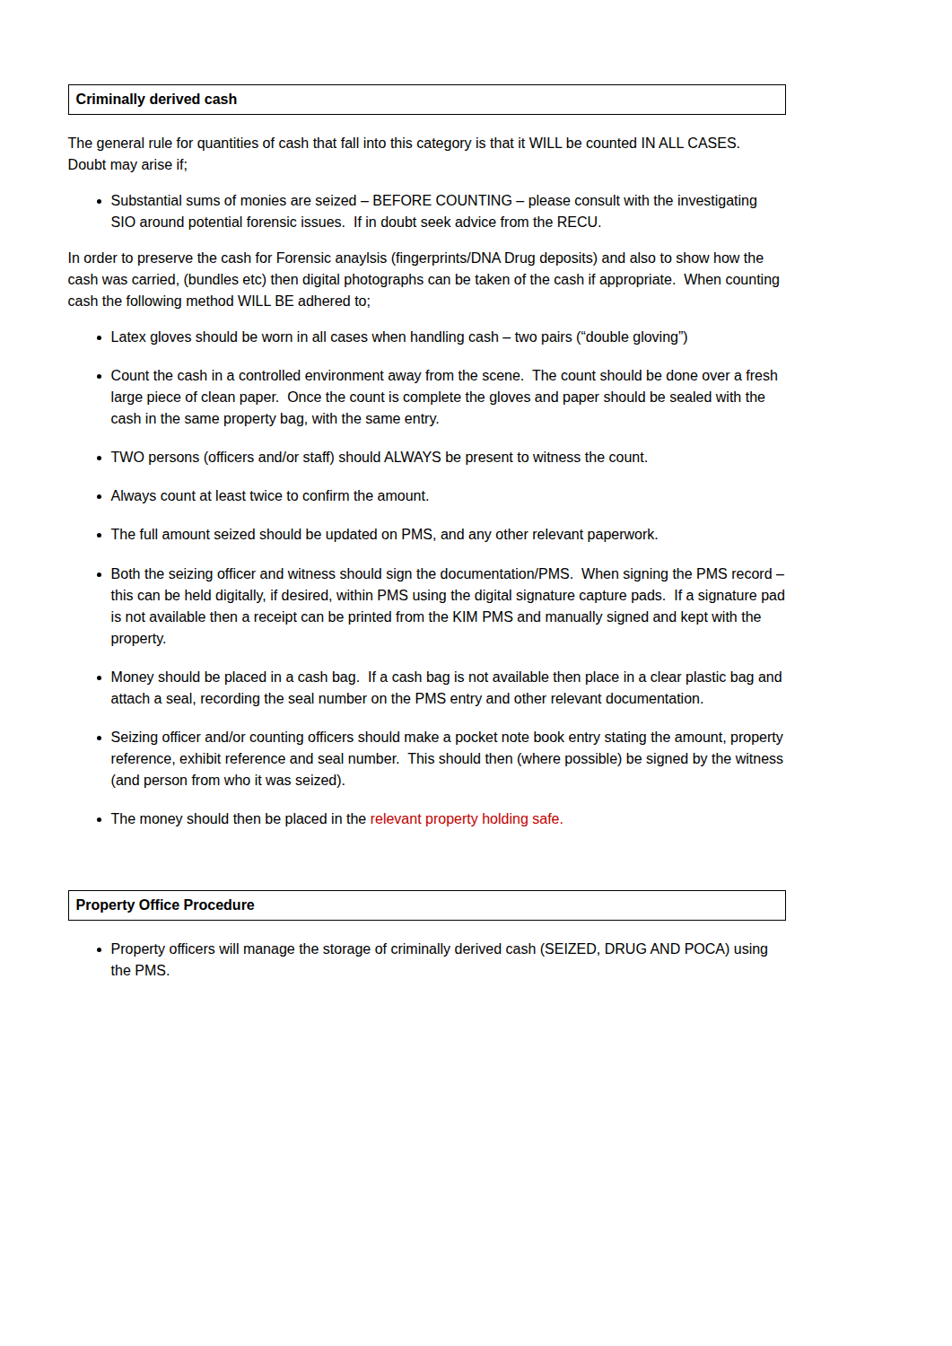Criminally derived cash
The general rule for quantities of cash that fall into this category is that it WILL be counted IN ALL CASES. Doubt may arise if;
Substantial sums of monies are seized – BEFORE COUNTING – please consult with the investigating SIO around potential forensic issues. If in doubt seek advice from the RECU.
In order to preserve the cash for Forensic anaylsis (fingerprints/DNA Drug deposits) and also to show how the cash was carried, (bundles etc) then digital photographs can be taken of the cash if appropriate. When counting cash the following method WILL BE adhered to;
Latex gloves should be worn in all cases when handling cash – two pairs (“double gloving”)
Count the cash in a controlled environment away from the scene. The count should be done over a fresh large piece of clean paper. Once the count is complete the gloves and paper should be sealed with the cash in the same property bag, with the same entry.
TWO persons (officers and/or staff) should ALWAYS be present to witness the count.
Always count at least twice to confirm the amount.
The full amount seized should be updated on PMS, and any other relevant paperwork.
Both the seizing officer and witness should sign the documentation/PMS. When signing the PMS record – this can be held digitally, if desired, within PMS using the digital signature capture pads. If a signature pad is not available then a receipt can be printed from the KIM PMS and manually signed and kept with the property.
Money should be placed in a cash bag. If a cash bag is not available then place in a clear plastic bag and attach a seal, recording the seal number on the PMS entry and other relevant documentation.
Seizing officer and/or counting officers should make a pocket note book entry stating the amount, property reference, exhibit reference and seal number. This should then (where possible) be signed by the witness (and person from who it was seized).
The money should then be placed in the relevant property holding safe.
Property Office Procedure
Property officers will manage the storage of criminally derived cash (SEIZED, DRUG AND POCA) using the PMS.